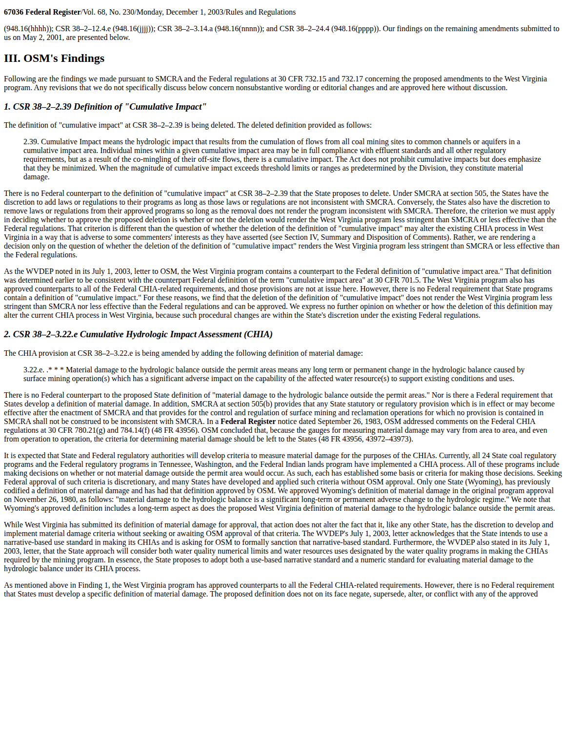67036 Federal Register/Vol. 68, No. 230/Monday, December 1, 2003/Rules and Regulations
(948.16(hhhh)); CSR 38–2–12.4.e (948.16(jjjj)); CSR 38–2–3.14.a (948.16(nnnn)); and CSR 38–2–24.4 (948.16(pppp)). Our findings on the remaining amendments submitted to us on May 2, 2001, are presented below.
III. OSM's Findings
Following are the findings we made pursuant to SMCRA and the Federal regulations at 30 CFR 732.15 and 732.17 concerning the proposed amendments to the West Virginia program. Any revisions that we do not specifically discuss below concern nonsubstantive wording or editorial changes and are approved here without discussion.
1. CSR 38–2–2.39 Definition of "Cumulative Impact"
The definition of "cumulative impact" at CSR 38–2–2.39 is being deleted. The deleted definition provided as follows:
2.39. Cumulative Impact means the hydrologic impact that results from the cumulation of flows from all coal mining sites to common channels or aquifers in a cumulative impact area. Individual mines within a given cumulative impact area may be in full compliance with effluent standards and all other regulatory requirements, but as a result of the co-mingling of their off-site flows, there is a cumulative impact. The Act does not prohibit cumulative impacts but does emphasize that they be minimized. When the magnitude of cumulative impact exceeds threshold limits or ranges as predetermined by the Division, they constitute material damage.
There is no Federal counterpart to the definition of "cumulative impact" at CSR 38–2–2.39 that the State proposes to delete. Under SMCRA at section 505, the States have the discretion to add laws or regulations to their programs as long as those laws or regulations are not inconsistent with SMCRA. Conversely, the States also have the discretion to remove laws or regulations from their approved programs so long as the removal does not render the program inconsistent with SMCRA. Therefore, the criterion we must apply in deciding whether to approve the proposed deletion is whether or not the deletion would render the West Virginia program less stringent than SMCRA or less effective than the Federal regulations. That criterion is different than the question of whether the deletion of the definition of "cumulative impact" may alter the existing CHIA process in West Virginia in a way that is adverse to some commenters' interests as they have asserted (see Section IV, Summary and Disposition of Comments). Rather, we are rendering a decision only on the question of whether the deletion of the definition of "cumulative impact" renders the West Virginia program less stringent than SMCRA or less effective than the Federal regulations.
As the WVDEP noted in its July 1, 2003, letter to OSM, the West Virginia program contains a counterpart to the Federal definition of "cumulative impact area." That definition was determined earlier to be consistent with the counterpart Federal definition of the term "cumulative impact area" at 30 CFR 701.5. The West Virginia program also has approved counterparts to all of the Federal CHIA-related requirements, and those provisions are not at issue here. However, there is no Federal requirement that State programs contain a definition of "cumulative impact." For these reasons, we find that the deletion of the definition of "cumulative impact" does not render the West Virginia program less stringent than SMCRA nor less effective than the Federal regulations and can be approved. We express no further opinion on whether or how the deletion of this definition may alter the current CHIA process in West Virginia, because such procedural changes are within the State's discretion under the existing Federal regulations.
2. CSR 38–2–3.22.e Cumulative Hydrologic Impact Assessment (CHIA)
The CHIA provision at CSR 38–2–3.22.e is being amended by adding the following definition of material damage:
3.22.e. .* * * Material damage to the hydrologic balance outside the permit areas means any long term or permanent change in the hydrologic balance caused by surface mining operation(s) which has a significant adverse impact on the capability of the affected water resource(s) to support existing conditions and uses.
There is no Federal counterpart to the proposed State definition of "material damage to the hydrologic balance outside the permit areas." Nor is there a Federal requirement that States develop a definition of material damage. In addition, SMCRA at section 505(b) provides that any State statutory or regulatory provision which is in effect or may become effective after the enactment of SMCRA and that provides for the control and regulation of surface mining and reclamation operations for which no provision is contained in SMCRA shall not be construed to be inconsistent with SMCRA. In a Federal Register notice dated September 26, 1983, OSM addressed comments on the Federal CHIA regulations at 30 CFR 780.21(g) and 784.14(f) (48 FR 43956). OSM concluded that, because the gauges for measuring material damage may vary from area to area, and even from operation to operation, the criteria for determining material damage should be left to the States (48 FR 43956, 43972–43973).
It is expected that State and Federal regulatory authorities will develop criteria to measure material damage for the purposes of the CHIAs. Currently, all 24 State coal regulatory programs and the Federal regulatory programs in Tennessee, Washington, and the Federal Indian lands program have implemented a CHIA process. All of these programs include making decisions on whether or not material damage outside the permit area would occur. As such, each has established some basis or criteria for making those decisions. Seeking Federal approval of such criteria is discretionary, and many States have developed and applied such criteria without OSM approval. Only one State (Wyoming), has previously codified a definition of material damage and has had that definition approved by OSM. We approved Wyoming's definition of material damage in the original program approval on November 26, 1980, as follows: "material damage to the hydrologic balance is a significant long-term or permanent adverse change to the hydrologic regime." We note that Wyoming's approved definition includes a long-term aspect as does the proposed West Virginia definition of material damage to the hydrologic balance outside the permit areas.
While West Virginia has submitted its definition of material damage for approval, that action does not alter the fact that it, like any other State, has the discretion to develop and implement material damage criteria without seeking or awaiting OSM approval of that criteria. The WVDEP's July 1, 2003, letter acknowledges that the State intends to use a narrative-based use standard in making its CHIAs and is asking for OSM to formally sanction that narrative-based standard. Furthermore, the WVDEP also stated in its July 1, 2003, letter, that the State approach will consider both water quality numerical limits and water resources uses designated by the water quality programs in making the CHIAs required by the mining program. In essence, the State proposes to adopt both a use-based narrative standard and a numeric standard for evaluating material damage to the hydrologic balance under its CHIA process.
As mentioned above in Finding 1, the West Virginia program has approved counterparts to all the Federal CHIA-related requirements. However, there is no Federal requirement that States must develop a specific definition of material damage. The proposed definition does not on its face negate, supersede, alter, or conflict with any of the approved